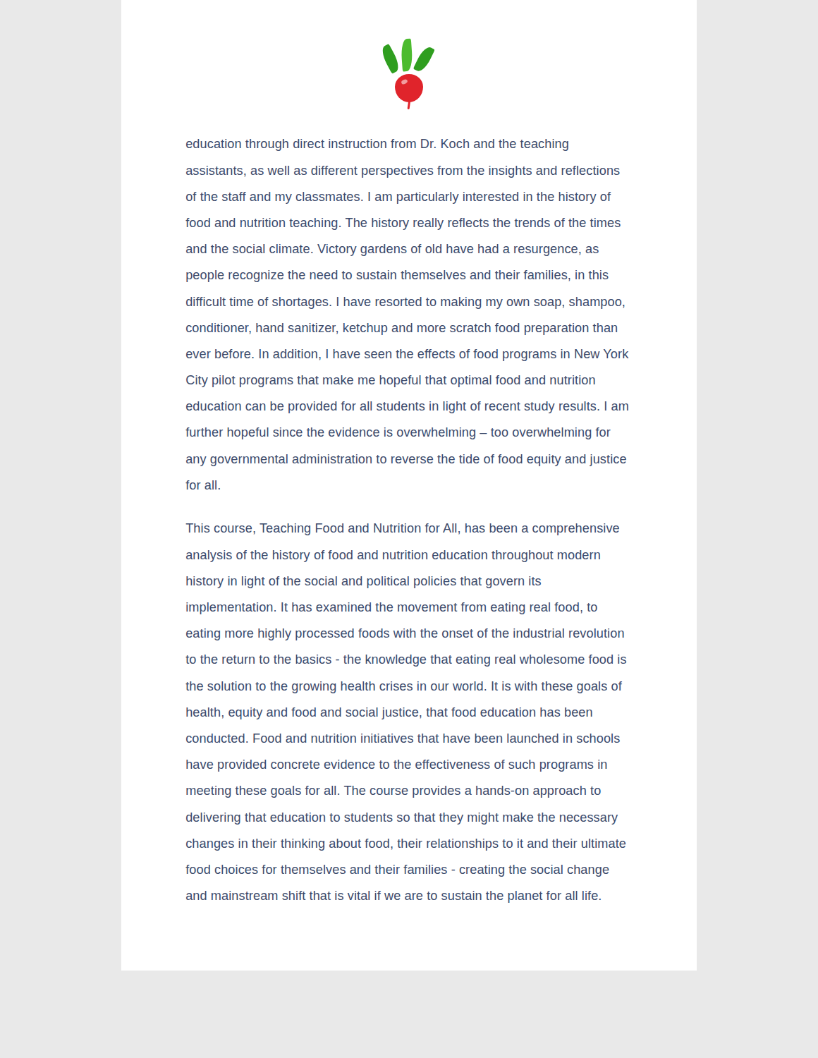education through direct instruction from Dr. Koch and the teaching assistants, as well as different perspectives from the insights and reflections of the staff and my classmates. I am particularly interested in the history of food and nutrition teaching. The history really reflects the trends of the times and the social climate. Victory gardens of old have had a resurgence, as people recognize the need to sustain themselves and their families, in this difficult time of shortages. I have resorted to making my own soap, shampoo, conditioner, hand sanitizer, ketchup and more scratch food preparation than ever before. In addition, I have seen the effects of food programs in New York City pilot programs that make me hopeful that optimal food and nutrition education can be provided for all students in light of recent study results. I am further hopeful since the evidence is overwhelming – too overwhelming for any governmental administration to reverse the tide of food equity and justice for all.
This course, Teaching Food and Nutrition for All, has been a comprehensive analysis of the history of food and nutrition education throughout modern history in light of the social and political policies that govern its implementation. It has examined the movement from eating real food, to eating more highly processed foods with the onset of the industrial revolution to the return to the basics - the knowledge that eating real wholesome food is the solution to the growing health crises in our world. It is with these goals of health, equity and food and social justice, that food education has been conducted. Food and nutrition initiatives that have been launched in schools have provided concrete evidence to the effectiveness of such programs in meeting these goals for all. The course provides a hands-on approach to delivering that education to students so that they might make the necessary changes in their thinking about food, their relationships to it and their ultimate food choices for themselves and their families - creating the social change and mainstream shift that is vital if we are to sustain the planet for all life.